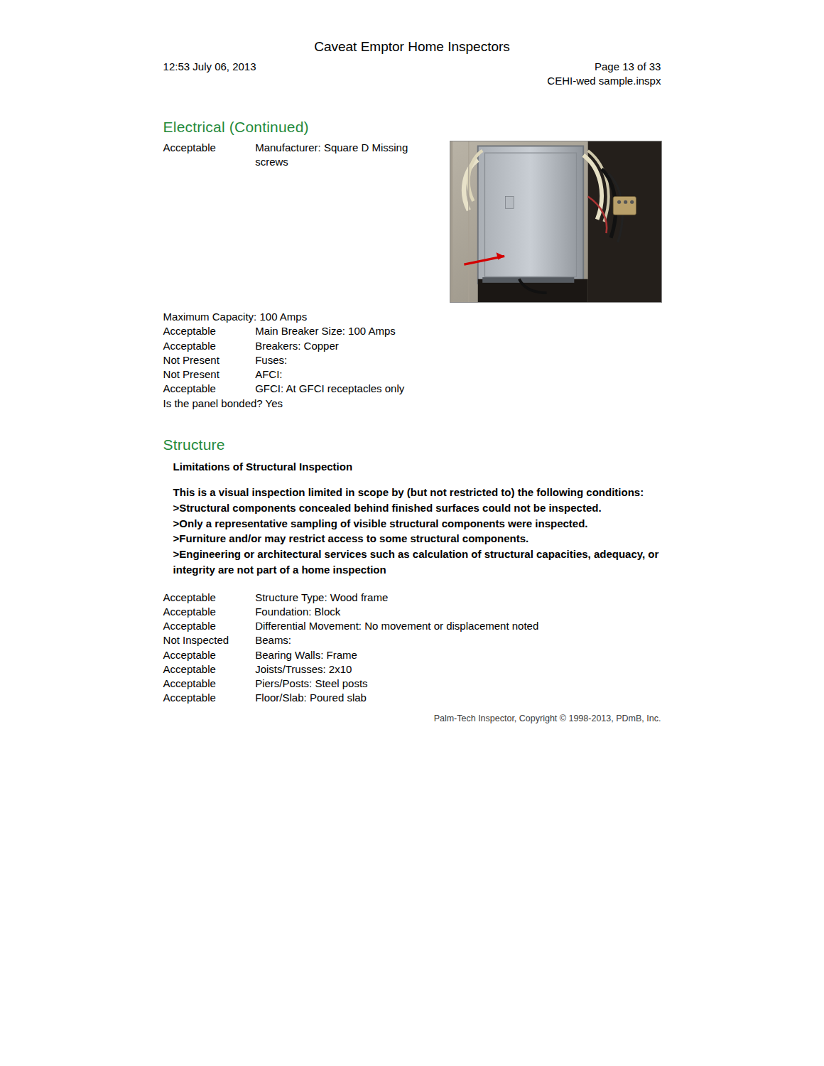Caveat Emptor Home Inspectors
12:53 July 06, 2013
Page 13 of 33
CEHI-wed sample.inspx
Electrical (Continued)
Acceptable Manufacturer: Square D Missing screws
Maximum Capacity: 100 Amps
Acceptable Main Breaker Size: 100 Amps
Acceptable Breakers: Copper
Not Present Fuses:
Not Present AFCI:
Acceptable GFCI: At GFCI receptacles only
Is the panel bonded? Yes
Structure
Limitations of Structural Inspection
This is a visual inspection limited in scope by (but not restricted to) the following conditions:
>Structural components concealed behind finished surfaces could not be inspected.
>Only a representative sampling of visible structural components were inspected.
>Furniture and/or may restrict access to some structural components.
>Engineering or architectural services such as calculation of structural capacities, adequacy, or integrity are not part of a home inspection
Acceptable Structure Type: Wood frame
Acceptable Foundation: Block
Acceptable Differential Movement: No movement or displacement noted
Not Inspected Beams:
Acceptable Bearing Walls: Frame
Acceptable Joists/Trusses: 2x10
Acceptable Piers/Posts: Steel posts
Acceptable Floor/Slab: Poured slab
Palm-Tech Inspector, Copyright © 1998-2013, PDmB, Inc.